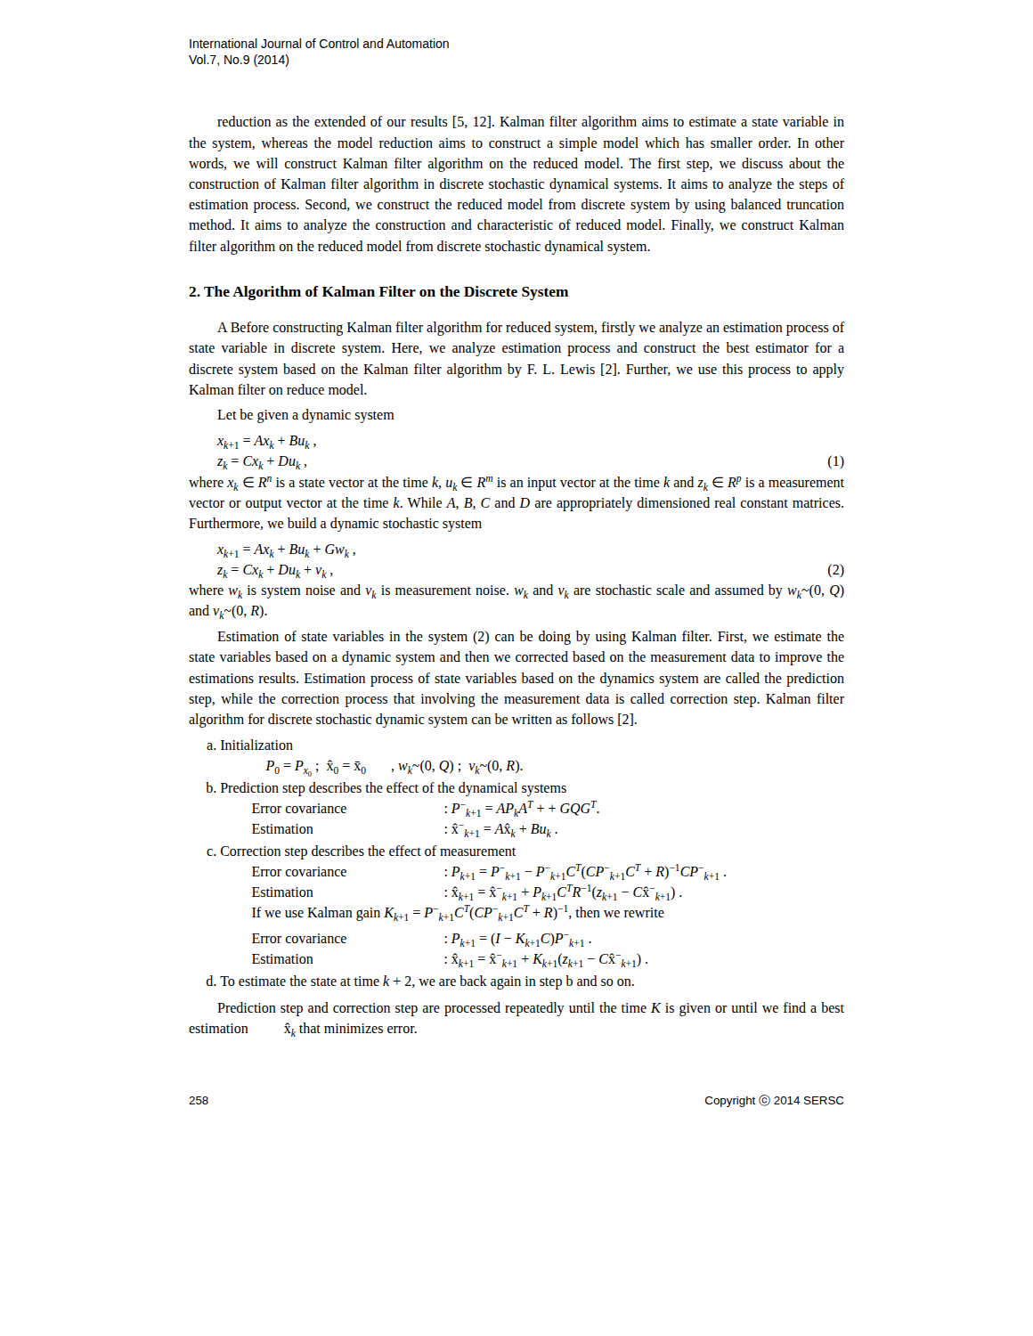International Journal of Control and Automation Vol.7, No.9 (2014)
reduction as the extended of our results [5, 12]. Kalman filter algorithm aims to estimate a state variable in the system, whereas the model reduction aims to construct a simple model which has smaller order. In other words, we will construct Kalman filter algorithm on the reduced model. The first step, we discuss about the construction of Kalman filter algorithm in discrete stochastic dynamical systems. It aims to analyze the steps of estimation process. Second, we construct the reduced model from discrete system by using balanced truncation method. It aims to analyze the construction and characteristic of reduced model. Finally, we construct Kalman filter algorithm on the reduced model from discrete stochastic dynamical system.
2. The Algorithm of Kalman Filter on the Discrete System
A Before constructing Kalman filter algorithm for reduced system, firstly we analyze an estimation process of state variable in discrete system. Here, we analyze estimation process and construct the best estimator for a discrete system based on the Kalman filter algorithm by F. L. Lewis [2]. Further, we use this process to apply Kalman filter on reduce model.
Let be given a dynamic system
xk+1 = Axk + Buk ,
zk = Cxk + Duk , (1)
where xk ∈ Rn is a state vector at the time k, uk ∈ Rm is an input vector at the time k and zk ∈ Rp is a measurement vector or output vector at the time k. While A, B, C and D are appropriately dimensioned real constant matrices. Furthermore, we build a dynamic stochastic system
xk+1 = Axk + Buk + Gwk ,
zk = Cxk + Duk + vk , (2)
where wk is system noise and vk is measurement noise. wk and vk are stochastic scale and assumed by wk~(0, Q) and vk~(0, R).
Estimation of state variables in the system (2) can be doing by using Kalman filter. First, we estimate the state variables based on a dynamic system and then we corrected based on the measurement data to improve the estimations results. Estimation process of state variables based on the dynamics system are called the prediction step, while the correction process that involving the measurement data is called correction step. Kalman filter algorithm for discrete stochastic dynamic system can be written as follows [2].
Initialization
P0 = Px0 ; x̂0 = x̄0 , wk~(0, Q) ; vk~(0, R).
Prediction step describes the effect of the dynamical systems
Error covariance: P−k+1 = APkAT + + GQGT.
Estimation: x̂−k+1 = Ax̂k + Buk .
Correction step describes the effect of measurement
Error covariance: Pk+1 = P−k+1 − P−k+1CT(CP−k+1CT + R)−1CP−k+1 .
Estimation: x̂k+1 = x̂−k+1 + Pk+1CTR−1(zk+1 − Cx̂−k+1) .
If we use Kalman gain Kk+1 = P−k+1CT(CP−k+1CT + R)−1, then we rewrite
Error covariance: Pk+1 = (I − Kk+1C)P−k+1 .
Estimation: x̂k+1 = x̂−k+1 + Kk+1(zk+1 − Cx̂−k+1) .
To estimate the state at time k + 2, we are back again in step b and so on.
Prediction step and correction step are processed repeatedly until the time K is given or until we find a best estimation x̂k that minimizes error.
258 Copyright ⓒ 2014 SERSC